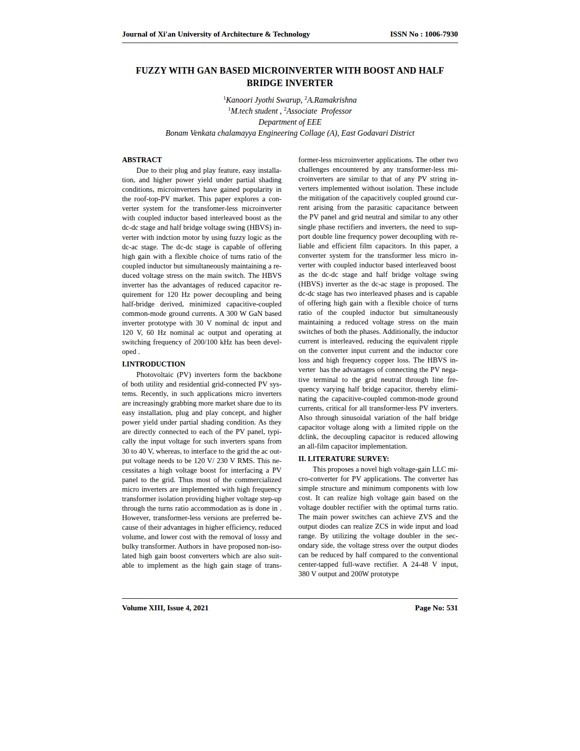Journal of Xi'an University of Architecture & Technology ISSN No : 1006-7930
FUZZY WITH GAN BASED MICROINVERTER WITH BOOST AND HALF BRIDGE INVERTER
1Kanoori Jyothi Swarup, 2A.Ramakrishna
1M.tech student , 2Associate Professor
Department of EEE
Bonam Venkata chalamayya Engineering Collage (A), East Godavari District
ABSTRACT
Due to their plug and play feature, easy installation, and higher power yield under partial shading conditions, microinverters have gained popularity in the roof-top-PV market. This paper explores a converter system for the transfomer-less microinverter with coupled inductor based interleaved boost as the dc-dc stage and half bridge voltage swing (HBVS) inverter with indction motor by using fuzzy logic as the dc-ac stage. The dc-dc stage is capable of offering high gain with a flexible choice of turns ratio of the coupled inductor but simultaneously maintaining a reduced voltage stress on the main switch. The HBVS inverter has the advantages of reduced capacitor requirement for 120 Hz power decoupling and being half-bridge derived, minimized capacitive-coupled common-mode ground currents. A 300 W GaN based inverter prototype with 30 V nominal dc input and 120 V, 60 Hz nominal ac output and operating at switching frequency of 200/100 kHz has been developed .
I.INTRODUCTION
Photovoltaic (PV) inverters form the backbone of both utility and residential grid-connected PV systems. Recently, in such applications micro inverters are increasingly grabbing more market share due to its easy installation, plug and play concept, and higher power yield under partial shading condition. As they are directly connected to each of the PV panel, typically the input voltage for such inverters spans from 30 to 40 V, whereas, to interface to the grid the ac output voltage needs to be 120 V/ 230 V RMS. This necessitates a high voltage boost for interfacing a PV panel to the grid. Thus most of the commercialized micro inverters are implemented with high frequency transformer isolation providing higher voltage step-up through the turns ratio accommodation as is done in . However, transformer-less versions are preferred because of their advantages in higher efficiency, reduced volume, and lower cost with the removal of lossy and bulky transformer. Authors in have proposed non-isolated high gain boost converters which are also suitable to implement as the high gain stage of transformer-less microinverter applications. The other two challenges encountered by any transformer-less microinverters are similar to that of any PV string inverters implemented without isolation. These include the mitigation of the capacitively coupled ground current arising from the parasitic capacitance between the PV panel and grid neutral and similar to any other single phase rectifiers and inverters, the need to support double line frequency power decoupling with reliable and efficient film capacitors. In this paper, a converter system for the transformer less micro inverter with coupled inductor based interleaved boost as the dc-dc stage and half bridge voltage swing (HBVS) inverter as the dc-ac stage is proposed. The dc-dc stage has two interleaved phases and is capable of offering high gain with a flexible choice of turns ratio of the coupled inductor but simultaneously maintaining a reduced voltage stress on the main switches of both the phases. Additionally, the inductor current is interleaved, reducing the equivalent ripple on the converter input current and the inductor core loss and high frequency copper loss. The HBVS inverter has the advantages of connecting the PV negative terminal to the grid neutral through line frequency varying half bridge capacitor, thereby eliminating the capacitive-coupled common-mode ground currents, critical for all transformer-less PV inverters. Also through sinusoidal variation of the half bridge capacitor voltage along with a limited ripple on the dclink, the decoupling capacitor is reduced allowing an all-film capacitor implementation.
II. LITERATURE SURVEY:
This proposes a novel high voltage-gain LLC micro-converter for PV applications. The converter has simple structure and minimum components with low cost. It can realize high voltage gain based on the voltage doubler rectifier with the optimal turns ratio. The main power switches can achieve ZVS and the output diodes can realize ZCS in wide input and load range. By utilizing the voltage doubler in the secondary side, the voltage stress over the output diodes can be reduced by half compared to the conventional center-tapped full-wave rectifier. A 24-48 V input, 380 V output and 200W prototype
Volume XIII, Issue 4, 2021 Page No: 531